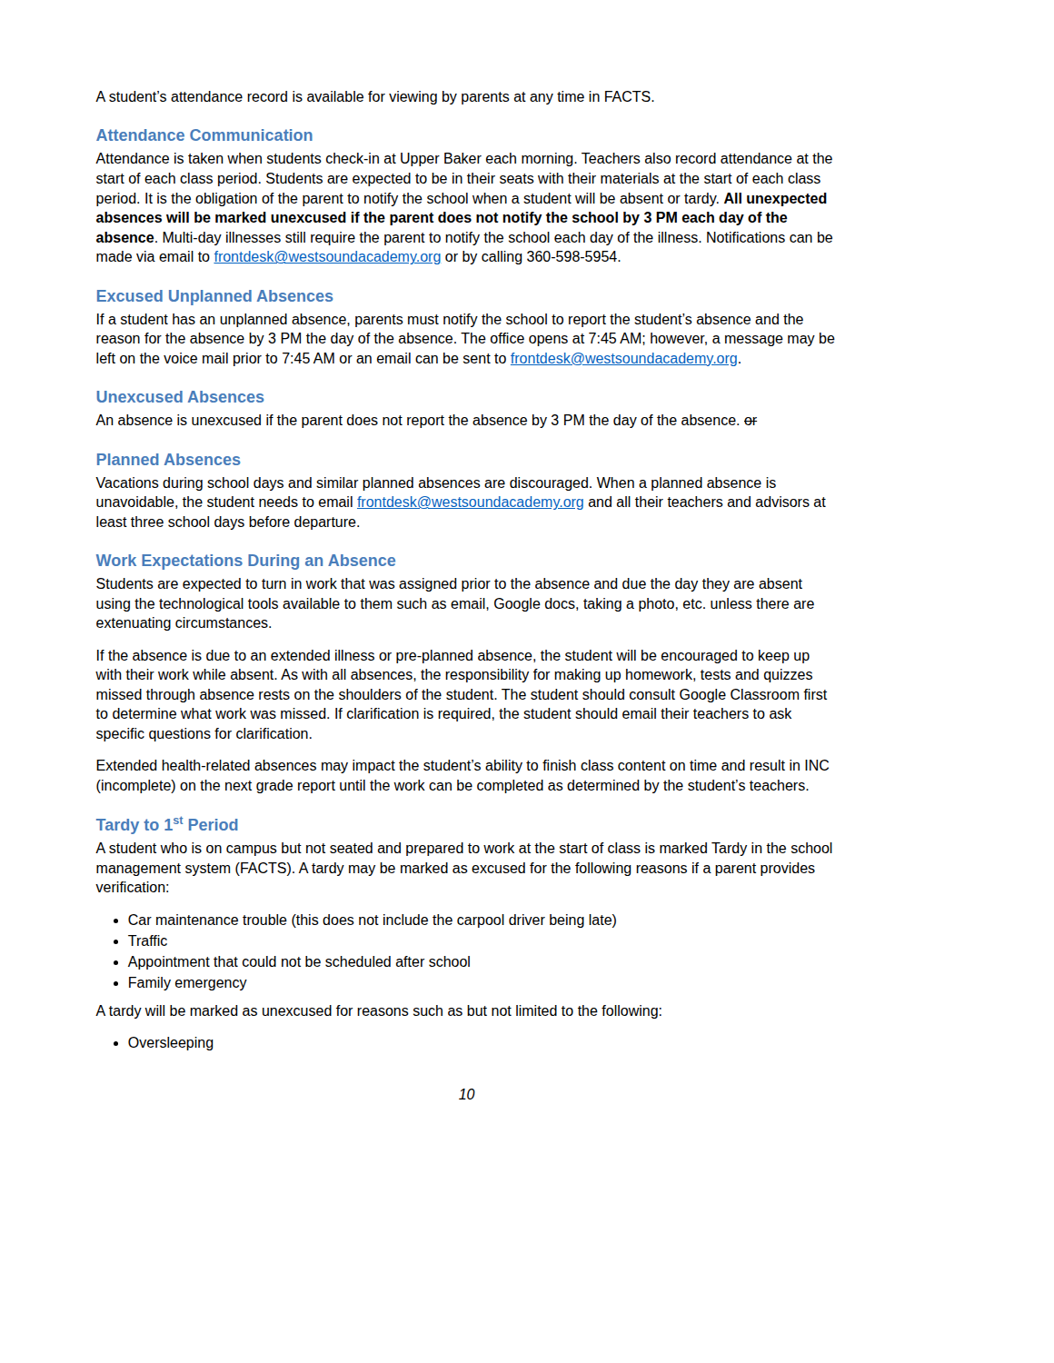A student’s attendance record is available for viewing by parents at any time in FACTS.
Attendance Communication
Attendance is taken when students check-in at Upper Baker each morning. Teachers also record attendance at the start of each class period. Students are expected to be in their seats with their materials at the start of each class period. It is the obligation of the parent to notify the school when a student will be absent or tardy. All unexpected absences will be marked unexcused if the parent does not notify the school by 3 PM each day of the absence. Multi-day illnesses still require the parent to notify the school each day of the illness. Notifications can be made via email to frontdesk@westsoundacademy.org or by calling 360-598-5954.
Excused Unplanned Absences
If a student has an unplanned absence, parents must notify the school to report the student’s absence and the reason for the absence by 3 PM the day of the absence. The office opens at 7:45 AM; however, a message may be left on the voice mail prior to 7:45 AM or an email can be sent to frontdesk@westsoundacademy.org.
Unexcused Absences
An absence is unexcused if the parent does not report the absence by 3 PM the day of the absence. or
Planned Absences
Vacations during school days and similar planned absences are discouraged. When a planned absence is unavoidable, the student needs to email frontdesk@westsoundacademy.org and all their teachers and advisors at least three school days before departure.
Work Expectations During an Absence
Students are expected to turn in work that was assigned prior to the absence and due the day they are absent using the technological tools available to them such as email, Google docs, taking a photo, etc. unless there are extenuating circumstances.
If the absence is due to an extended illness or pre-planned absence, the student will be encouraged to keep up with their work while absent. As with all absences, the responsibility for making up homework, tests and quizzes missed through absence rests on the shoulders of the student. The student should consult Google Classroom first to determine what work was missed. If clarification is required, the student should email their teachers to ask specific questions for clarification.
Extended health-related absences may impact the student’s ability to finish class content on time and result in INC (incomplete) on the next grade report until the work can be completed as determined by the student’s teachers.
Tardy to 1st Period
A student who is on campus but not seated and prepared to work at the start of class is marked Tardy in the school management system (FACTS). A tardy may be marked as excused for the following reasons if a parent provides verification:
Car maintenance trouble (this does not include the carpool driver being late)
Traffic
Appointment that could not be scheduled after school
Family emergency
A tardy will be marked as unexcused for reasons such as but not limited to the following:
Oversleeping
10